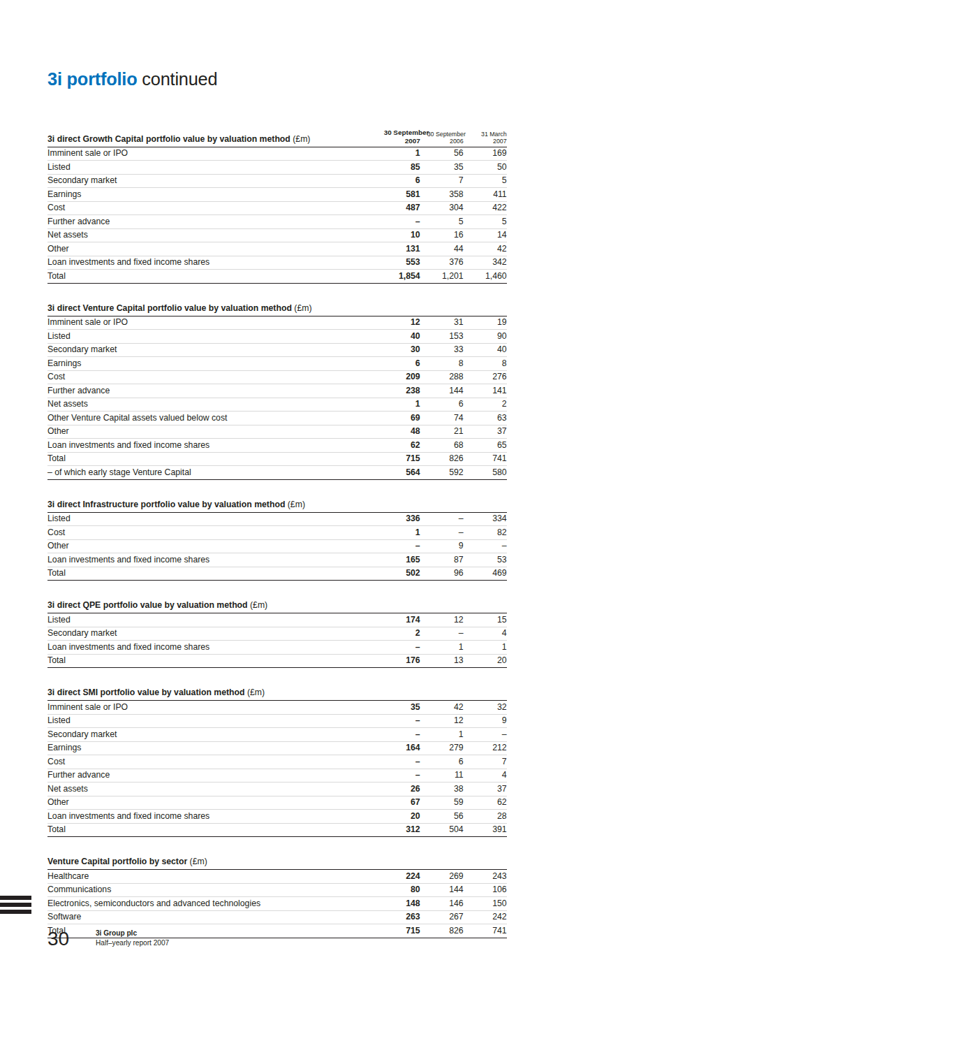3i portfolio continued
| 3i direct Growth Capital portfolio value by valuation method (£m) | 30 September 2007 | 30 September 2006 | 31 March 2007 |
| --- | --- | --- | --- |
| Imminent sale or IPO | 1 | 56 | 169 |
| Listed | 85 | 35 | 50 |
| Secondary market | 6 | 7 | 5 |
| Earnings | 581 | 358 | 411 |
| Cost | 487 | 304 | 422 |
| Further advance | – | 5 | 5 |
| Net assets | 10 | 16 | 14 |
| Other | 131 | 44 | 42 |
| Loan investments and fixed income shares | 553 | 376 | 342 |
| Total | 1,854 | 1,201 | 1,460 |
| 3i direct Venture Capital portfolio value by valuation method (£m) | | | |
| --- | --- | --- | --- |
| Imminent sale or IPO | 12 | 31 | 19 |
| Listed | 40 | 153 | 90 |
| Secondary market | 30 | 33 | 40 |
| Earnings | 6 | 8 | 8 |
| Cost | 209 | 288 | 276 |
| Further advance | 238 | 144 | 141 |
| Net assets | 1 | 6 | 2 |
| Other Venture Capital assets valued below cost | 69 | 74 | 63 |
| Other | 48 | 21 | 37 |
| Loan investments and fixed income shares | 62 | 68 | 65 |
| Total | 715 | 826 | 741 |
| – of which early stage Venture Capital | 564 | 592 | 580 |
| 3i direct Infrastructure portfolio value by valuation method (£m) | | | |
| --- | --- | --- | --- |
| Listed | 336 | – | 334 |
| Cost | 1 | – | 82 |
| Other | – | 9 | – |
| Loan investments and fixed income shares | 165 | 87 | 53 |
| Total | 502 | 96 | 469 |
| 3i direct QPE portfolio value by valuation method (£m) | | | |
| --- | --- | --- | --- |
| Listed | 174 | 12 | 15 |
| Secondary market | 2 | – | 4 |
| Loan investments and fixed income shares | – | 1 | 1 |
| Total | 176 | 13 | 20 |
| 3i direct SMI portfolio value by valuation method (£m) | | | |
| --- | --- | --- | --- |
| Imminent sale or IPO | 35 | 42 | 32 |
| Listed | – | 12 | 9 |
| Secondary market | – | 1 | – |
| Earnings | 164 | 279 | 212 |
| Cost | – | 6 | 7 |
| Further advance | – | 11 | 4 |
| Net assets | 26 | 38 | 37 |
| Other | 67 | 59 | 62 |
| Loan investments and fixed income shares | 20 | 56 | 28 |
| Total | 312 | 504 | 391 |
| Venture Capital portfolio by sector (£m) | | | |
| --- | --- | --- | --- |
| Healthcare | 224 | 269 | 243 |
| Communications | 80 | 144 | 106 |
| Electronics, semiconductors and advanced technologies | 148 | 146 | 150 |
| Software | 263 | 267 | 242 |
| Total | 715 | 826 | 741 |
30
3i Group plc
Half–yearly report 2007